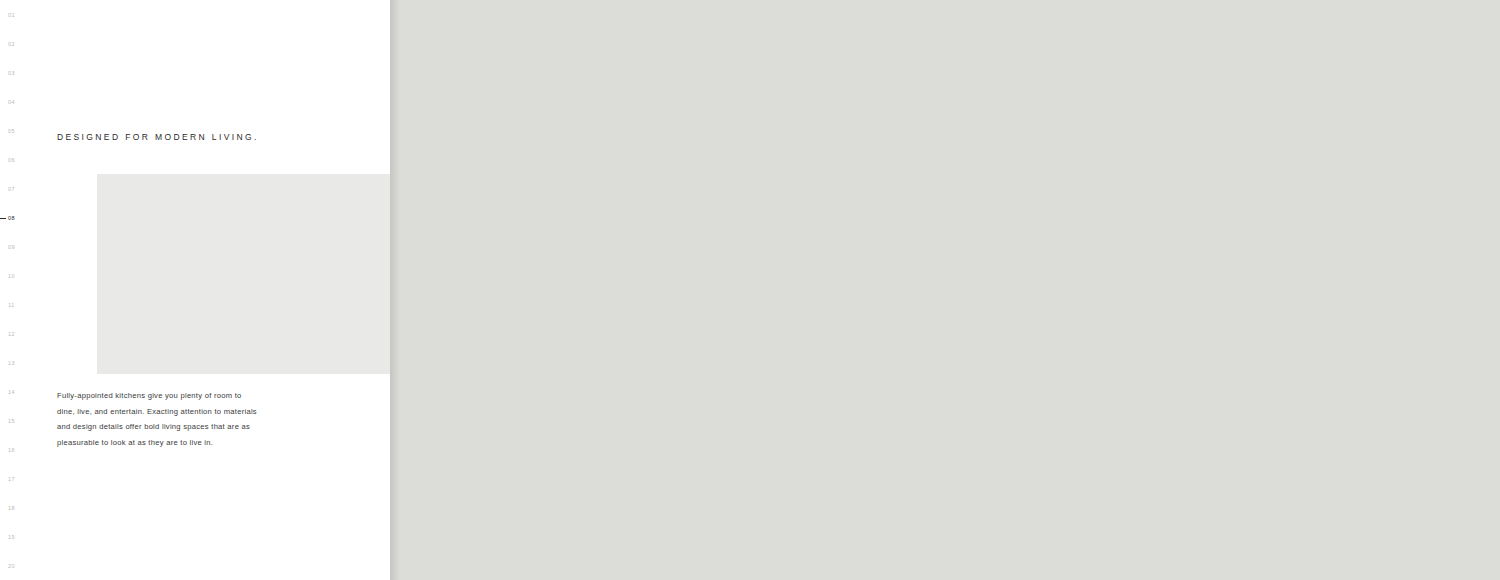01
02
03
04
05
06
07
08
09
10
11
12
13
14
15
16
17
18
19
20
Designed for modern living.
Fully-appointed kitchens give you plenty of room to dine, live, and entertain. Exacting attention to materials and design details offer bold living spaces that are as pleasurable to look at as they are to live in.